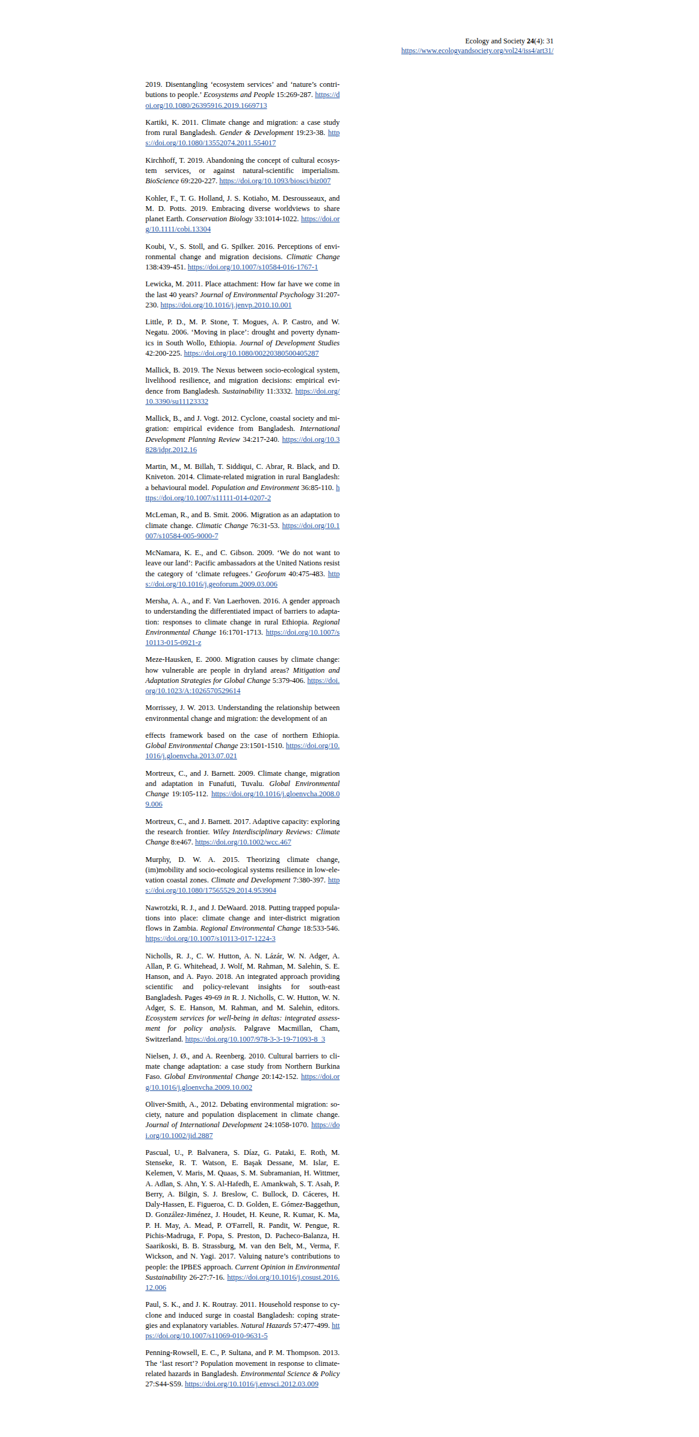Ecology and Society 24(4): 31
https://www.ecologyandsociety.org/vol24/iss4/art31/
2019. Disentangling ‘ecosystem services’ and ‘nature’s contributions to people.’ Ecosystems and People 15:269-287. https://doi.org/10.1080/26395916.2019.1669713
Kartiki, K. 2011. Climate change and migration: a case study from rural Bangladesh. Gender & Development 19:23-38. https://doi.org/10.1080/13552074.2011.554017
Kirchhoff, T. 2019. Abandoning the concept of cultural ecosystem services, or against natural-scientific imperialism. BioScience 69:220-227. https://doi.org/10.1093/biosci/biz007
Kohler, F., T. G. Holland, J. S. Kotiaho, M. Desrousseaux, and M. D. Potts. 2019. Embracing diverse worldviews to share planet Earth. Conservation Biology 33:1014-1022. https://doi.org/10.1111/cobi.13304
Koubi, V., S. Stoll, and G. Spilker. 2016. Perceptions of environmental change and migration decisions. Climatic Change 138:439-451. https://doi.org/10.1007/s10584-016-1767-1
Lewicka, M. 2011. Place attachment: How far have we come in the last 40 years? Journal of Environmental Psychology 31:207-230. https://doi.org/10.1016/j.jenvp.2010.10.001
Little, P. D., M. P. Stone, T. Mogues, A. P. Castro, and W. Negatu. 2006. ‘Moving in place’: drought and poverty dynamics in South Wollo, Ethiopia. Journal of Development Studies 42:200-225. https://doi.org/10.1080/00220380500405287
Mallick, B. 2019. The Nexus between socio-ecological system, livelihood resilience, and migration decisions: empirical evidence from Bangladesh. Sustainability 11:3332. https://doi.org/10.3390/su11123332
Mallick, B., and J. Vogt. 2012. Cyclone, coastal society and migration: empirical evidence from Bangladesh. International Development Planning Review 34:217-240. https://doi.org/10.3828/idpr.2012.16
Martin, M., M. Billah, T. Siddiqui, C. Abrar, R. Black, and D. Kniveton. 2014. Climate-related migration in rural Bangladesh: a behavioural model. Population and Environment 36:85-110. https://doi.org/10.1007/s11111-014-0207-2
McLeman, R., and B. Smit. 2006. Migration as an adaptation to climate change. Climatic Change 76:31-53. https://doi.org/10.1007/s10584-005-9000-7
McNamara, K. E., and C. Gibson. 2009. ‘We do not want to leave our land’: Pacific ambassadors at the United Nations resist the category of ‘climate refugees.’ Geoforum 40:475-483. https://doi.org/10.1016/j.geoforum.2009.03.006
Mersha, A. A., and F. Van Laerhoven. 2016. A gender approach to understanding the differentiated impact of barriers to adaptation: responses to climate change in rural Ethiopia. Regional Environmental Change 16:1701-1713. https://doi.org/10.1007/s10113-015-0921-z
Meze-Hausken, E. 2000. Migration causes by climate change: how vulnerable are people in dryland areas? Mitigation and Adaptation Strategies for Global Change 5:379-406. https://doi.org/10.1023/A:1026570529614
Morrissey, J. W. 2013. Understanding the relationship between environmental change and migration: the development of an
effects framework based on the case of northern Ethiopia. Global Environmental Change 23:1501-1510. https://doi.org/10.1016/j.gloenvcha.2013.07.021
Mortreux, C., and J. Barnett. 2009. Climate change, migration and adaptation in Funafuti, Tuvalu. Global Environmental Change 19:105-112. https://doi.org/10.1016/j.gloenvcha.2008.09.006
Mortreux, C., and J. Barnett. 2017. Adaptive capacity: exploring the research frontier. Wiley Interdisciplinary Reviews: Climate Change 8:e467. https://doi.org/10.1002/wcc.467
Murphy, D. W. A. 2015. Theorizing climate change, (im)mobility and socio-ecological systems resilience in low-elevation coastal zones. Climate and Development 7:380-397. https://doi.org/10.1080/17565529.2014.953904
Nawrotzki, R. J., and J. DeWaard. 2018. Putting trapped populations into place: climate change and inter-district migration flows in Zambia. Regional Environmental Change 18:533-546. https://doi.org/10.1007/s10113-017-1224-3
Nicholls, R. J., C. W. Hutton, A. N. Lázár, W. N. Adger, A. Allan, P. G. Whitehead, J. Wolf, M. Rahman, M. Salehin, S. E. Hanson, and A. Payo. 2018. An integrated approach providing scientific and policy-relevant insights for south-east Bangladesh. Pages 49-69 in R. J. Nicholls, C. W. Hutton, W. N. Adger, S. E. Hanson, M. Rahman, and M. Salehin, editors. Ecosystem services for well-being in deltas: integrated assessment for policy analysis. Palgrave Macmillan, Cham, Switzerland. https://doi.org/10.1007/978-3-3-19-71093-8_3
Nielsen, J. Ø., and A. Reenberg. 2010. Cultural barriers to climate change adaptation: a case study from Northern Burkina Faso. Global Environmental Change 20:142-152. https://doi.org/10.1016/j.gloenvcha.2009.10.002
Oliver-Smith, A., 2012. Debating environmental migration: society, nature and population displacement in climate change. Journal of International Development 24:1058-1070. https://doi.org/10.1002/jid.2887
Pascual, U., P. Balvanera, S. Díaz, G. Pataki, E. Roth, M. Stenseke, R. T. Watson, E. Başak Dessane, M. Islar, E. Kelemen, V. Maris, M. Quaas, S. M. Subramanian, H. Wittmer, A. Adlan, S. Ahn, Y. S. Al-Hafedh, E. Amankwah, S. T. Asah, P. Berry, A. Bilgin, S. J. Breslow, C. Bullock, D. Cáceres, H. Daly-Hassen, E. Figueroa, C. D. Golden, E. Gómez-Baggethun, D. González-Jiménez, J. Houdet, H. Keune, R. Kumar, K. Ma, P. H. May, A. Mead, P. O'Farrell, R. Pandit, W. Pengue, R. Pichis-Madruga, F. Popa, S. Preston, D. Pacheco-Balanza, H. Saarikoski, B. B. Strassburg, M. van den Belt, M., Verma, F. Wickson, and N. Yagi. 2017. Valuing nature’s contributions to people: the IPBES approach. Current Opinion in Environmental Sustainability 26-27:7-16. https://doi.org/10.1016/j.cosust.2016.12.006
Paul, S. K., and J. K. Routray. 2011. Household response to cyclone and induced surge in coastal Bangladesh: coping strategies and explanatory variables. Natural Hazards 57:477-499. https://doi.org/10.1007/s11069-010-9631-5
Penning-Rowsell, E. C., P. Sultana, and P. M. Thompson. 2013. The ‘last resort’? Population movement in response to climate-related hazards in Bangladesh. Environmental Science & Policy 27:S44-S59. https://doi.org/10.1016/j.envsci.2012.03.009